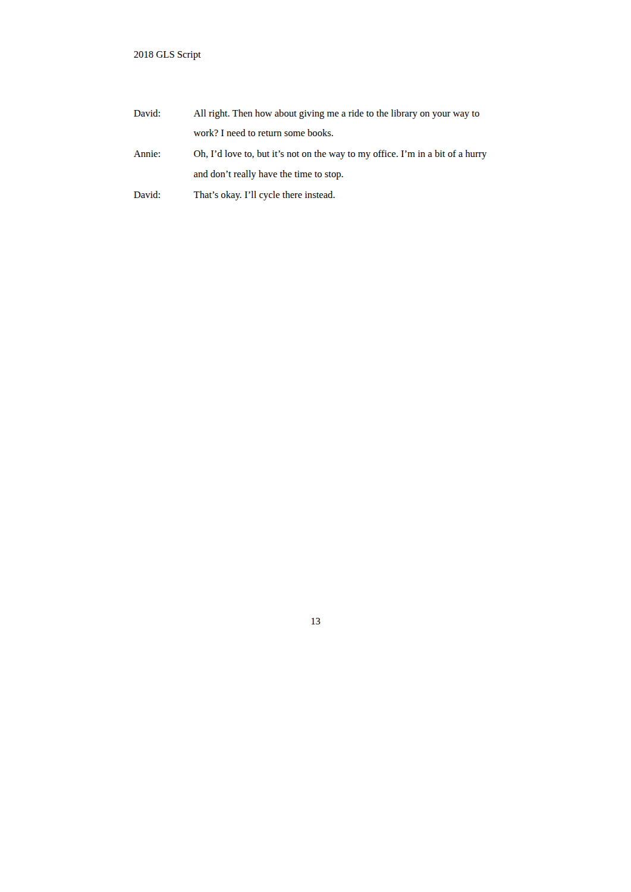2018 GLS Script
David:
All right. Then how about giving me a ride to the library on your way to work? I need to return some books.
Annie:
Oh, I’d love to, but it’s not on the way to my office. I’m in a bit of a hurry and don’t really have the time to stop.
David:
That’s okay. I’ll cycle there instead.
13